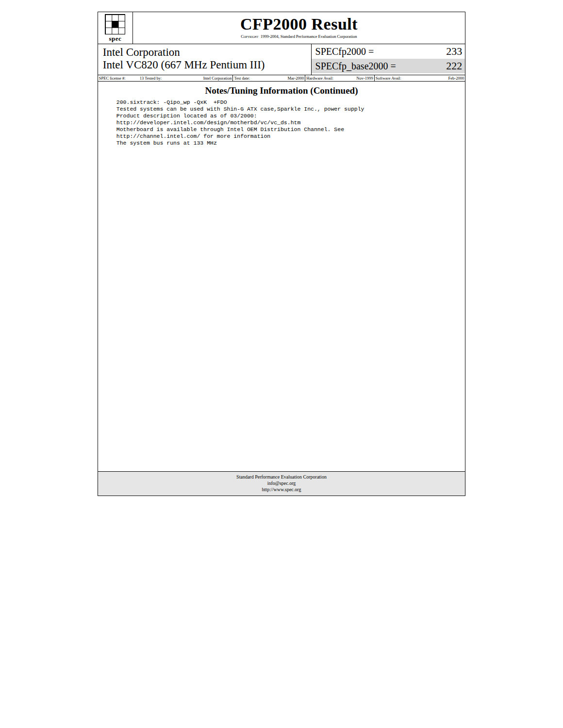spec
CFP2000 Result
Copyright 1999-2004, Standard Performance Evaluation Corporation
Intel Corporation
Intel VC820 (667 MHz Pentium III)
SPECfp2000 = 233
SPECfp_base2000 = 222
SPEC license #:
13 Tested by:
Intel Corporation
Test date:
Mar-2000
Hardware Avail:
Nov-1999
Software Avail:
Feb-2000
Notes/Tuning Information (Continued)
200.sixtrack: -Qipo_wp -QxK  +FDO
Tested systems can be used with Shin-G ATX case,Sparkle Inc., power supply
Product description located as of 03/2000:
http://developer.intel.com/design/motherbd/vc/vc_ds.htm
Motherboard is available through Intel OEM Distribution Channel. See
http://channel.intel.com/ for more information
The system bus runs at 133 MHz
Standard Performance Evaluation Corporation
info@spec.org
http://www.spec.org